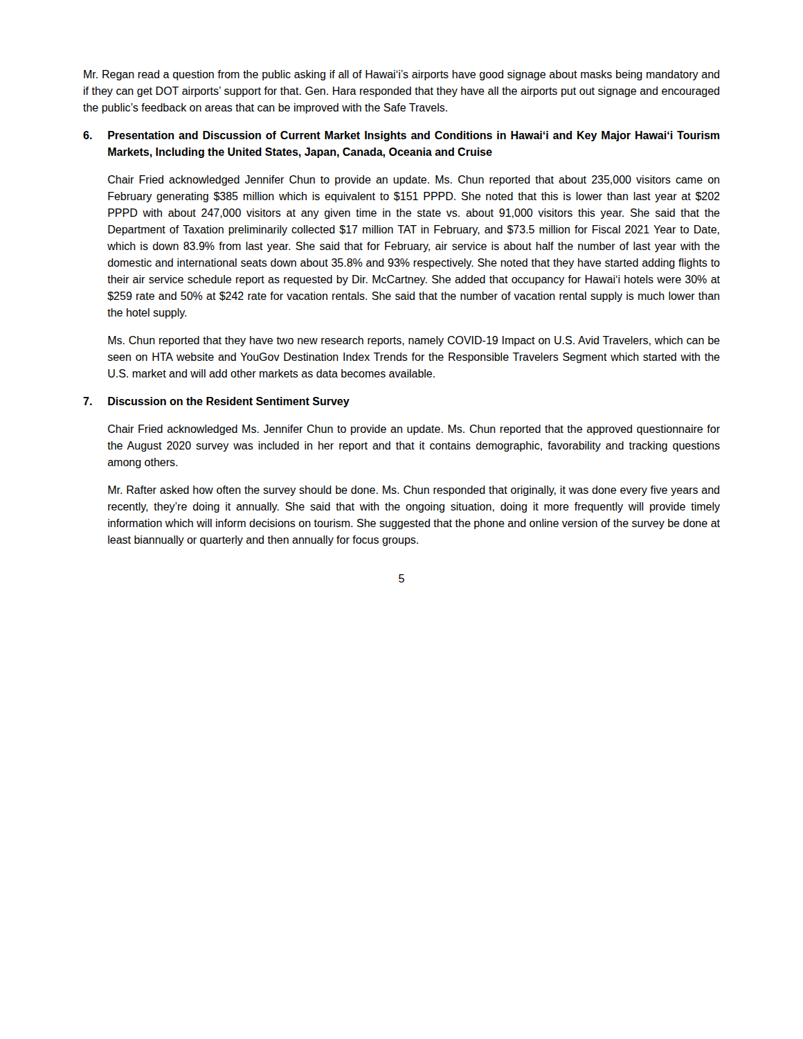Mr. Regan read a question from the public asking if all of Hawaiʻi’s airports have good signage about masks being mandatory and if they can get DOT airports’ support for that. Gen. Hara responded that they have all the airports put out signage and encouraged the public’s feedback on areas that can be improved with the Safe Travels.
6.
Presentation and Discussion of Current Market Insights and Conditions in Hawaiʻi and Key Major Hawaiʻi Tourism Markets, Including the United States, Japan, Canada, Oceania and Cruise
Chair Fried acknowledged Jennifer Chun to provide an update. Ms. Chun reported that about 235,000 visitors came on February generating $385 million which is equivalent to $151 PPPD. She noted that this is lower than last year at $202 PPPD with about 247,000 visitors at any given time in the state vs. about 91,000 visitors this year. She said that the Department of Taxation preliminarily collected $17 million TAT in February, and $73.5 million for Fiscal 2021 Year to Date, which is down 83.9% from last year. She said that for February, air service is about half the number of last year with the domestic and international seats down about 35.8% and 93% respectively. She noted that they have started adding flights to their air service schedule report as requested by Dir. McCartney. She added that occupancy for Hawaiʻi hotels were 30% at $259 rate and 50% at $242 rate for vacation rentals. She said that the number of vacation rental supply is much lower than the hotel supply.
Ms. Chun reported that they have two new research reports, namely COVID-19 Impact on U.S. Avid Travelers, which can be seen on HTA website and YouGov Destination Index Trends for the Responsible Travelers Segment which started with the U.S. market and will add other markets as data becomes available.
7.
Discussion on the Resident Sentiment Survey
Chair Fried acknowledged Ms. Jennifer Chun to provide an update. Ms. Chun reported that the approved questionnaire for the August 2020 survey was included in her report and that it contains demographic, favorability and tracking questions among others.
Mr. Rafter asked how often the survey should be done. Ms. Chun responded that originally, it was done every five years and recently, they’re doing it annually. She said that with the ongoing situation, doing it more frequently will provide timely information which will inform decisions on tourism. She suggested that the phone and online version of the survey be done at least biannually or quarterly and then annually for focus groups.
5